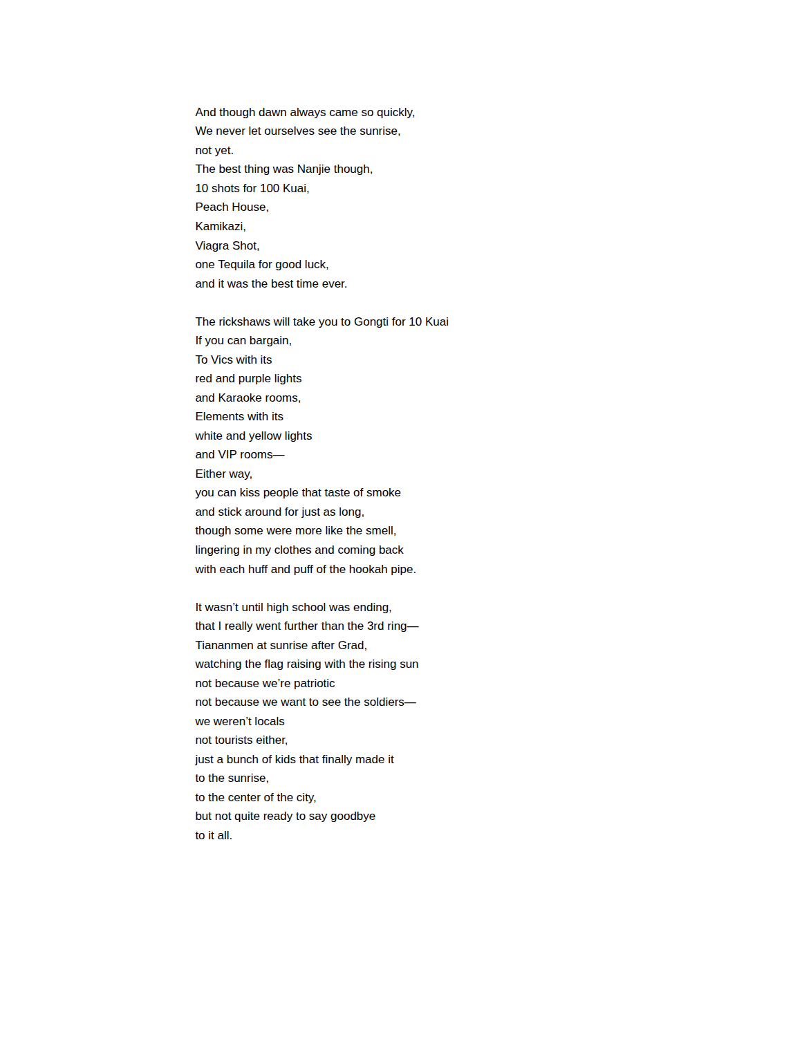And though dawn always came so quickly, We never let ourselves see the sunrise, not yet. The best thing was Nanjie though, 10 shots for 100 Kuai, Peach House, Kamikazi, Viagra Shot, one Tequila for good luck, and it was the best time ever.
The rickshaws will take you to Gongti for 10 Kuai If you can bargain, To Vics with its red and purple lights and Karaoke rooms, Elements with its white and yellow lights and VIP rooms— Either way, you can kiss people that taste of smoke and stick around for just as long, though some were more like the smell, lingering in my clothes and coming back with each huff and puff of the hookah pipe.
It wasn’t until high school was ending, that I really went further than the 3rd ring— Tiananmen at sunrise after Grad, watching the flag raising with the rising sun not because we’re patriotic not because we want to see the soldiers— we weren’t locals not tourists either, just a bunch of kids that finally made it to the sunrise, to the center of the city, but not quite ready to say goodbye to it all.